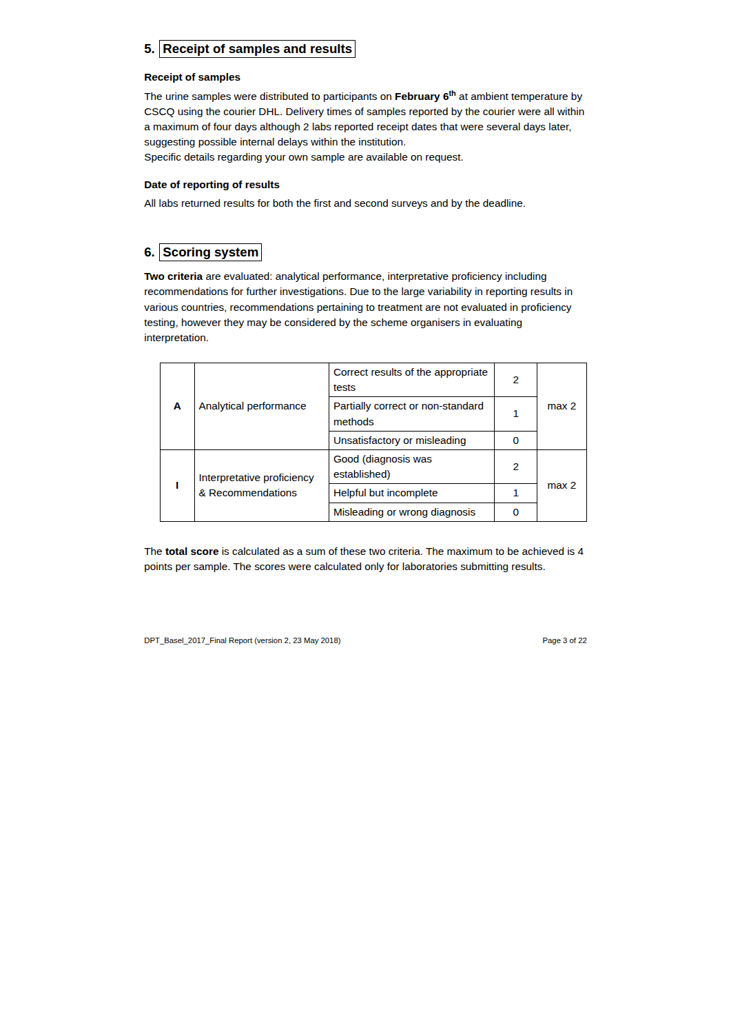5. Receipt of samples and results
Receipt of samples
The urine samples were distributed to participants on February 6th at ambient temperature by CSCQ using the courier DHL. Delivery times of samples reported by the courier were all within a maximum of four days although 2 labs reported receipt dates that were several days later, suggesting possible internal delays within the institution.
Specific details regarding your own sample are available on request.
Date of reporting of results
All labs returned results for both the first and second surveys and by the deadline.
6. Scoring system
Two criteria are evaluated: analytical performance, interpretative proficiency including recommendations for further investigations. Due to the large variability in reporting results in various countries, recommendations pertaining to treatment are not evaluated in proficiency testing, however they may be considered by the scheme organisers in evaluating interpretation.
| A | Analytical performance | Correct results of the appropriate tests | 2 | max 2 |
| Partially correct or non-standard methods | 1 |
| Unsatisfactory or misleading | 0 |
| I | Interpretative proficiency & Recommendations | Good (diagnosis was established) | 2 | max 2 |
| Helpful but incomplete | 1 |
| Misleading or wrong diagnosis | 0 |
The total score is calculated as a sum of these two criteria. The maximum to be achieved is 4 points per sample. The scores were calculated only for laboratories submitting results.
DPT_Basel_2017_Final Report (version 2, 23 May 2018) Page 3 of 22